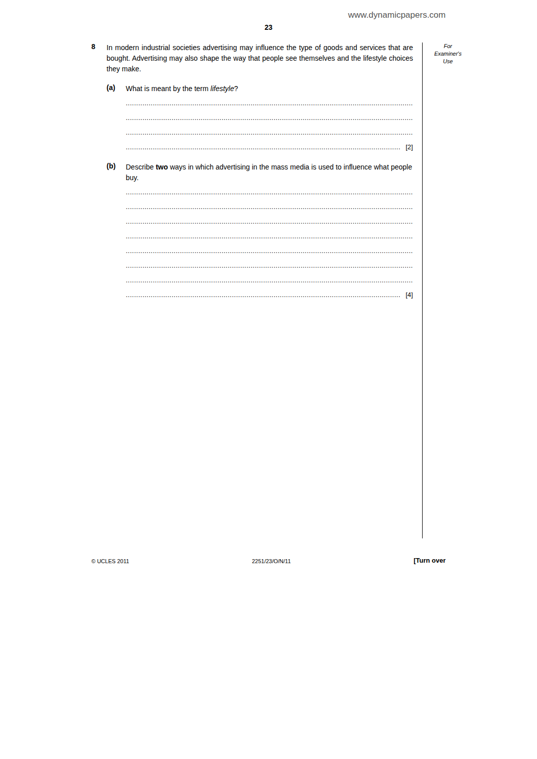www.dynamicpapers.com
23
8
In modern industrial societies advertising may influence the type of goods and services that are bought. Advertising may also shape the way that people see themselves and the lifestyle choices they make.
(a)
What is meant by the term lifestyle?
..........................................................................................................................................
..........................................................................................................................................
..........................................................................................................................................
.................................................................................................................................... [2]
(b)
Describe two ways in which advertising in the mass media is used to influence what people buy.
..........................................................................................................................................
..........................................................................................................................................
..........................................................................................................................................
..........................................................................................................................................
..........................................................................................................................................
..........................................................................................................................................
..........................................................................................................................................
.................................................................................................................................... [4]
For
Examiner's
Use
© UCLES 2011
2251/23/O/N/11
[Turn over